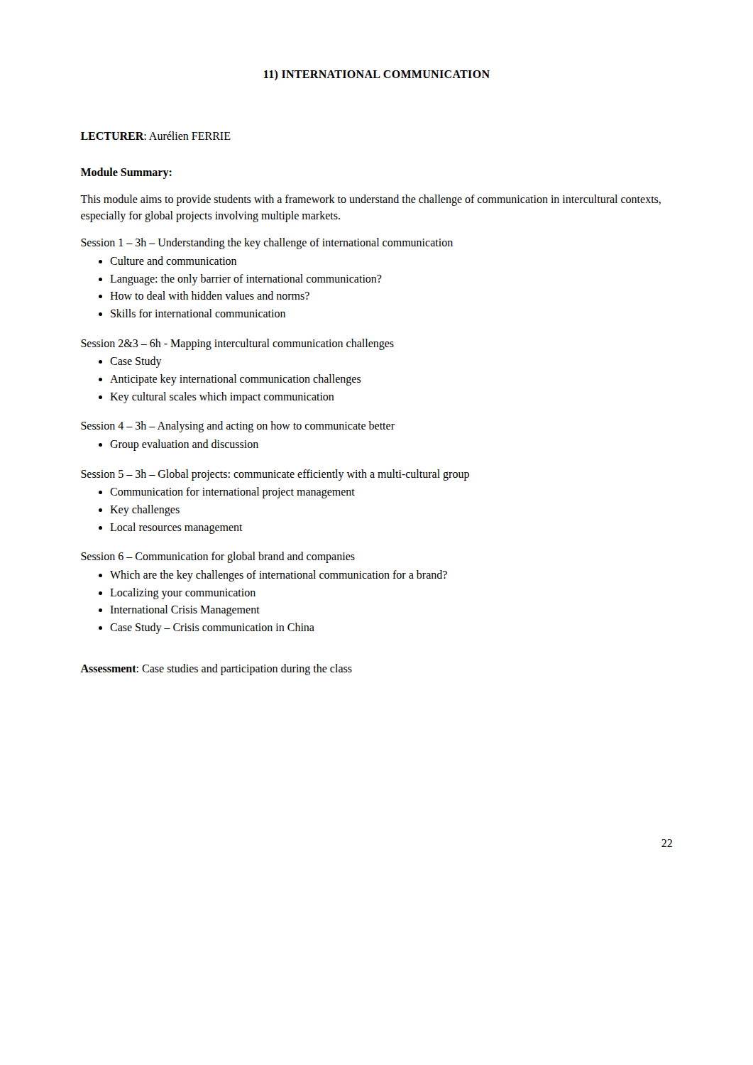11) INTERNATIONAL COMMUNICATION
LECTURER: Aurélien FERRIE
Module Summary:
This module aims to provide students with a framework to understand the challenge of communication in intercultural contexts, especially for global projects involving multiple markets.
Session 1 – 3h – Understanding the key challenge of international communication
Culture and communication
Language: the only barrier of international communication?
How to deal with hidden values and norms?
Skills for international communication
Session 2&3 – 6h - Mapping intercultural communication challenges
Case Study
Anticipate key international communication challenges
Key cultural scales which impact communication
Session 4 – 3h – Analysing and acting on how to communicate better
Group evaluation and discussion
Session 5 – 3h – Global projects: communicate efficiently with a multi-cultural group
Communication for international project management
Key challenges
Local resources management
Session 6 – Communication for global brand and companies
Which are the key challenges of international communication for a brand?
Localizing your communication
International Crisis Management
Case Study – Crisis communication in China
Assessment: Case studies and participation during the class
22